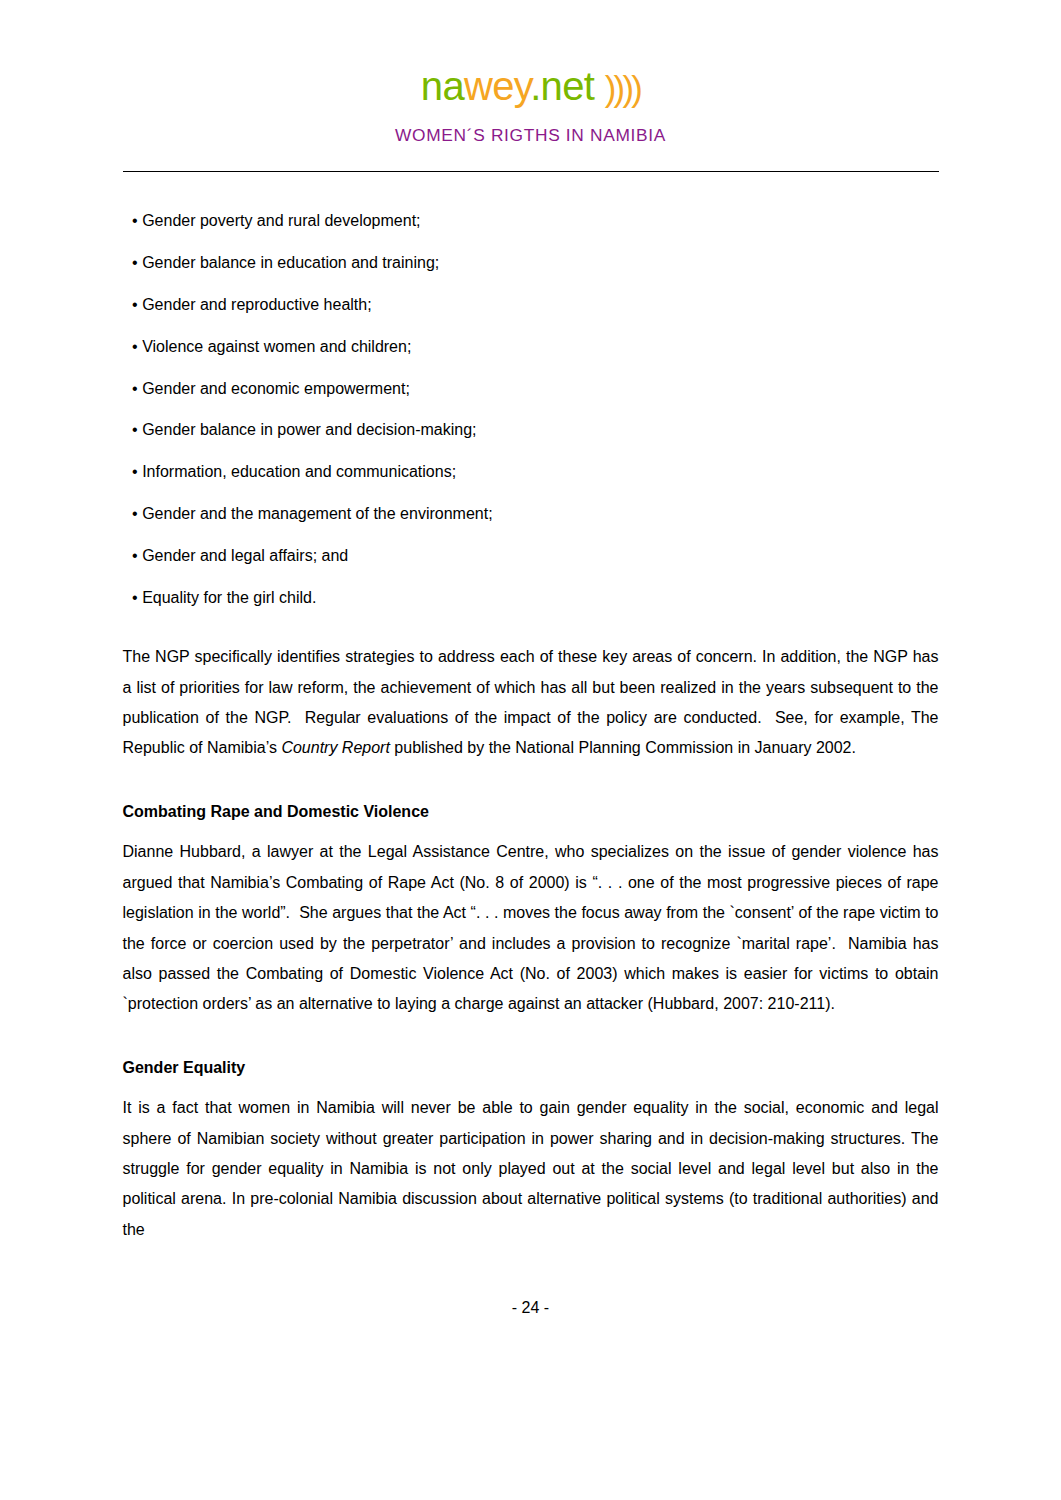na wey.net ))))
WOMEN´S RIGTHS IN NAMIBIA
Gender poverty and rural development;
Gender balance in education and training;
Gender and reproductive health;
Violence against women and children;
Gender and economic empowerment;
Gender balance in power and decision-making;
Information, education and communications;
Gender and the management of the environment;
Gender and legal affairs; and
Equality for the girl child.
The NGP specifically identifies strategies to address each of these key areas of concern. In addition, the NGP has a list of priorities for law reform, the achievement of which has all but been realized in the years subsequent to the publication of the NGP. Regular evaluations of the impact of the policy are conducted. See, for example, The Republic of Namibia’s Country Report published by the National Planning Commission in January 2002.
Combating Rape and Domestic Violence
Dianne Hubbard, a lawyer at the Legal Assistance Centre, who specializes on the issue of gender violence has argued that Namibia’s Combating of Rape Act (No. 8 of 2000) is “. . . one of the most progressive pieces of rape legislation in the world”. She argues that the Act “. . . moves the focus away from the `consent’ of the rape victim to the force or coercion used by the perpetrator’ and includes a provision to recognize `marital rape’. Namibia has also passed the Combating of Domestic Violence Act (No. of 2003) which makes is easier for victims to obtain `protection orders’ as an alternative to laying a charge against an attacker (Hubbard, 2007: 210-211).
Gender Equality
It is a fact that women in Namibia will never be able to gain gender equality in the social, economic and legal sphere of Namibian society without greater participation in power sharing and in decision-making structures. The struggle for gender equality in Namibia is not only played out at the social level and legal level but also in the political arena. In pre-colonial Namibia discussion about alternative political systems (to traditional authorities) and the
- 24 -